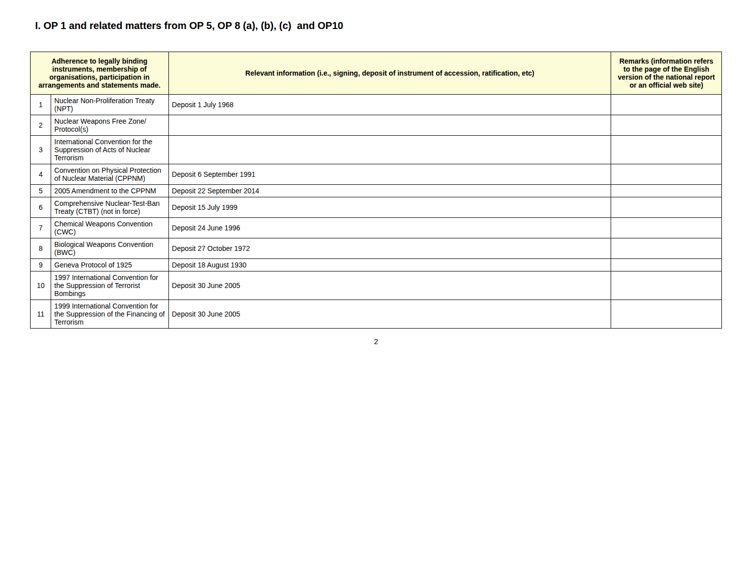I. OP 1 and related matters from OP 5, OP 8 (a), (b), (c) and OP10
| Adherence to legally binding instruments, membership of organisations, participation in arrangements and statements made. | Relevant information (i.e., signing, deposit of instrument of accession, ratification, etc) | Remarks (information refers to the page of the English version of the national report or an official web site) |
| --- | --- | --- |
| 1 | Nuclear Non-Proliferation Treaty (NPT) | Deposit 1 July 1968 | |
| 2 | Nuclear Weapons Free Zone/ Protocol(s) | | |
| 3 | International Convention for the Suppression of Acts of Nuclear Terrorism | | |
| 4 | Convention on Physical Protection of Nuclear Material (CPPNM) | Deposit 6 September 1991 | |
| 5 | 2005 Amendment to the CPPNM | Deposit 22 September 2014 | |
| 6 | Comprehensive Nuclear-Test-Ban Treaty (CTBT) (not in force) | Deposit 15 July 1999 | |
| 7 | Chemical Weapons Convention (CWC) | Deposit 24 June 1996 | |
| 8 | Biological Weapons Convention (BWC) | Deposit 27 October 1972 | |
| 9 | Geneva Protocol of 1925 | Deposit 18 August 1930 | |
| 10 | 1997 International Convention for the Suppression of Terrorist Bombings | Deposit 30 June 2005 | |
| 11 | 1999 International Convention for the Suppression of the Financing of Terrorism | Deposit 30 June 2005 | |
2